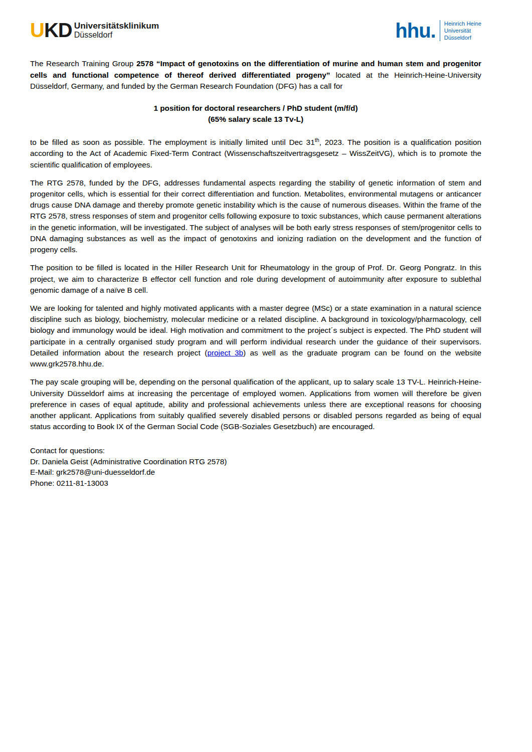UKD
Universitätsklinikum
Düsseldorf
hhu.
Heinrich Heine
Universität
Düsseldorf
The Research Training Group 2578 “Impact of genotoxins on the differentiation of murine and human stem and progenitor cells and functional competence of thereof derived differentiated progeny” located at the Heinrich-Heine-University Düsseldorf, Germany, and funded by the German Research Foundation (DFG) has a call for
1 position for doctoral researchers / PhD student (m/f/d)
(65% salary scale 13 Tv-L)
to be filled as soon as possible. The employment is initially limited until Dec 31th, 2023. The position is a qualification position according to the Act of Academic Fixed-Term Contract (Wissenschaftszeitvertragsgesetz – WissZeitVG), which is to promote the scientific qualification of employees.
The RTG 2578, funded by the DFG, addresses fundamental aspects regarding the stability of genetic information of stem and progenitor cells, which is essential for their correct differentiation and function. Metabolites, environmental mutagens or anticancer drugs cause DNA damage and thereby promote genetic instability which is the cause of numerous diseases. Within the frame of the RTG 2578, stress responses of stem and progenitor cells following exposure to toxic substances, which cause permanent alterations in the genetic information, will be investigated. The subject of analyses will be both early stress responses of stem/progenitor cells to DNA damaging substances as well as the impact of genotoxins and ionizing radiation on the development and the function of progeny cells.
The position to be filled is located in the Hiller Research Unit for Rheumatology in the group of Prof. Dr. Georg Pongratz. In this project, we aim to characterize B effector cell function and role during development of autoimmunity after exposure to sublethal genomic damage of a naïve B cell.
We are looking for talented and highly motivated applicants with a master degree (MSc) or a state examination in a natural science discipline such as biology, biochemistry, molecular medicine or a related discipline. A background in toxicology/pharmacology, cell biology and immunology would be ideal. High motivation and commitment to the project´s subject is expected. The PhD student will participate in a centrally organised study program and will perform individual research under the guidance of their supervisors. Detailed information about the research project (project 3b) as well as the graduate program can be found on the website www.grk2578.hhu.de.
The pay scale grouping will be, depending on the personal qualification of the applicant, up to salary scale 13 TV-L. Heinrich-Heine-University Düsseldorf aims at increasing the percentage of employed women. Applications from women will therefore be given preference in cases of equal aptitude, ability and professional achievements unless there are exceptional reasons for choosing another applicant. Applications from suitably qualified severely disabled persons or disabled persons regarded as being of equal status according to Book IX of the German Social Code (SGB-Soziales Gesetzbuch) are encouraged.
Contact for questions:
Dr. Daniela Geist (Administrative Coordination RTG 2578)
E-Mail: grk2578@uni-duesseldorf.de
Phone: 0211-81-13003